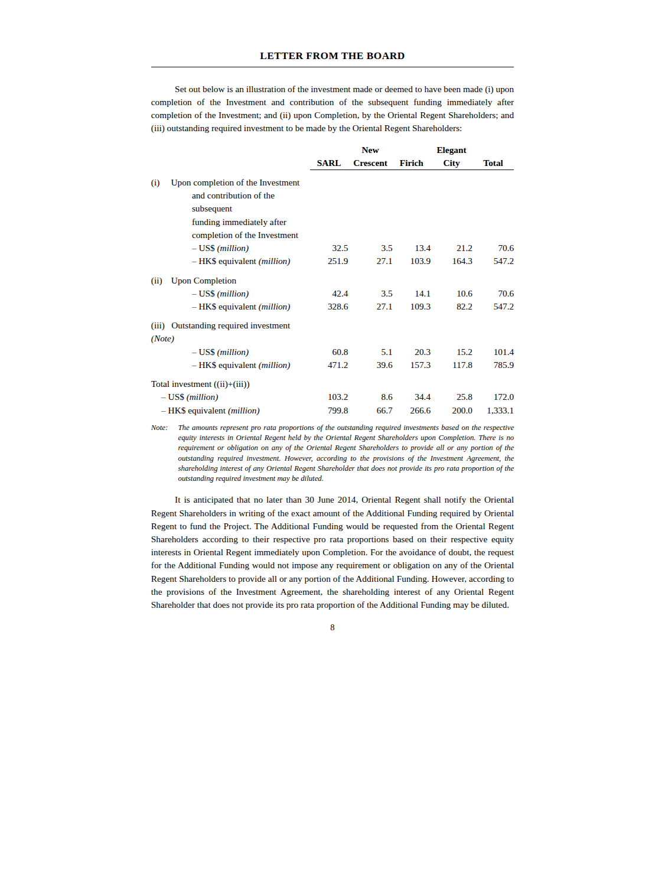LETTER FROM THE BOARD
Set out below is an illustration of the investment made or deemed to have been made (i) upon completion of the Investment and contribution of the subsequent funding immediately after completion of the Investment; and (ii) upon Completion, by the Oriental Regent Shareholders; and (iii) outstanding required investment to be made by the Oriental Regent Shareholders:
| | | New | | Elegant | |
| | SARL | Crescent | Firich | City | Total |
| (i) Upon completion of the Investment | | | | | |
| and contribution of the subsequent | | | | | |
| funding immediately after | | | | | |
| completion of the Investment | | | | | |
| – US$ (million) | 32.5 | 3.5 | 13.4 | 21.2 | 70.6 |
| – HK$ equivalent (million) | 251.9 | 27.1 | 103.9 | 164.3 | 547.2 |
| (ii) Upon Completion | | | | | |
| – US$ (million) | 42.4 | 3.5 | 14.1 | 10.6 | 70.6 |
| – HK$ equivalent (million) | 328.6 | 27.1 | 109.3 | 82.2 | 547.2 |
| (iii) Outstanding required investment (Note) | | | | | |
| – US$ (million) | 60.8 | 5.1 | 20.3 | 15.2 | 101.4 |
| – HK$ equivalent (million) | 471.2 | 39.6 | 157.3 | 117.8 | 785.9 |
| Total investment ((ii)+(iii)) | | | | | |
| – US$ (million) | 103.2 | 8.6 | 34.4 | 25.8 | 172.0 |
| – HK$ equivalent (million) | 799.8 | 66.7 | 266.6 | 200.0 | 1,333.1 |
Note:
The amounts represent pro rata proportions of the outstanding required investments based on the respective equity interests in Oriental Regent held by the Oriental Regent Shareholders upon Completion. There is no requirement or obligation on any of the Oriental Regent Shareholders to provide all or any portion of the outstanding required investment. However, according to the provisions of the Investment Agreement, the shareholding interest of any Oriental Regent Shareholder that does not provide its pro rata proportion of the outstanding required investment may be diluted.
It is anticipated that no later than 30 June 2014, Oriental Regent shall notify the Oriental Regent Shareholders in writing of the exact amount of the Additional Funding required by Oriental Regent to fund the Project. The Additional Funding would be requested from the Oriental Regent Shareholders according to their respective pro rata proportions based on their respective equity interests in Oriental Regent immediately upon Completion. For the avoidance of doubt, the request for the Additional Funding would not impose any requirement or obligation on any of the Oriental Regent Shareholders to provide all or any portion of the Additional Funding. However, according to the provisions of the Investment Agreement, the shareholding interest of any Oriental Regent Shareholder that does not provide its pro rata proportion of the Additional Funding may be diluted.
8